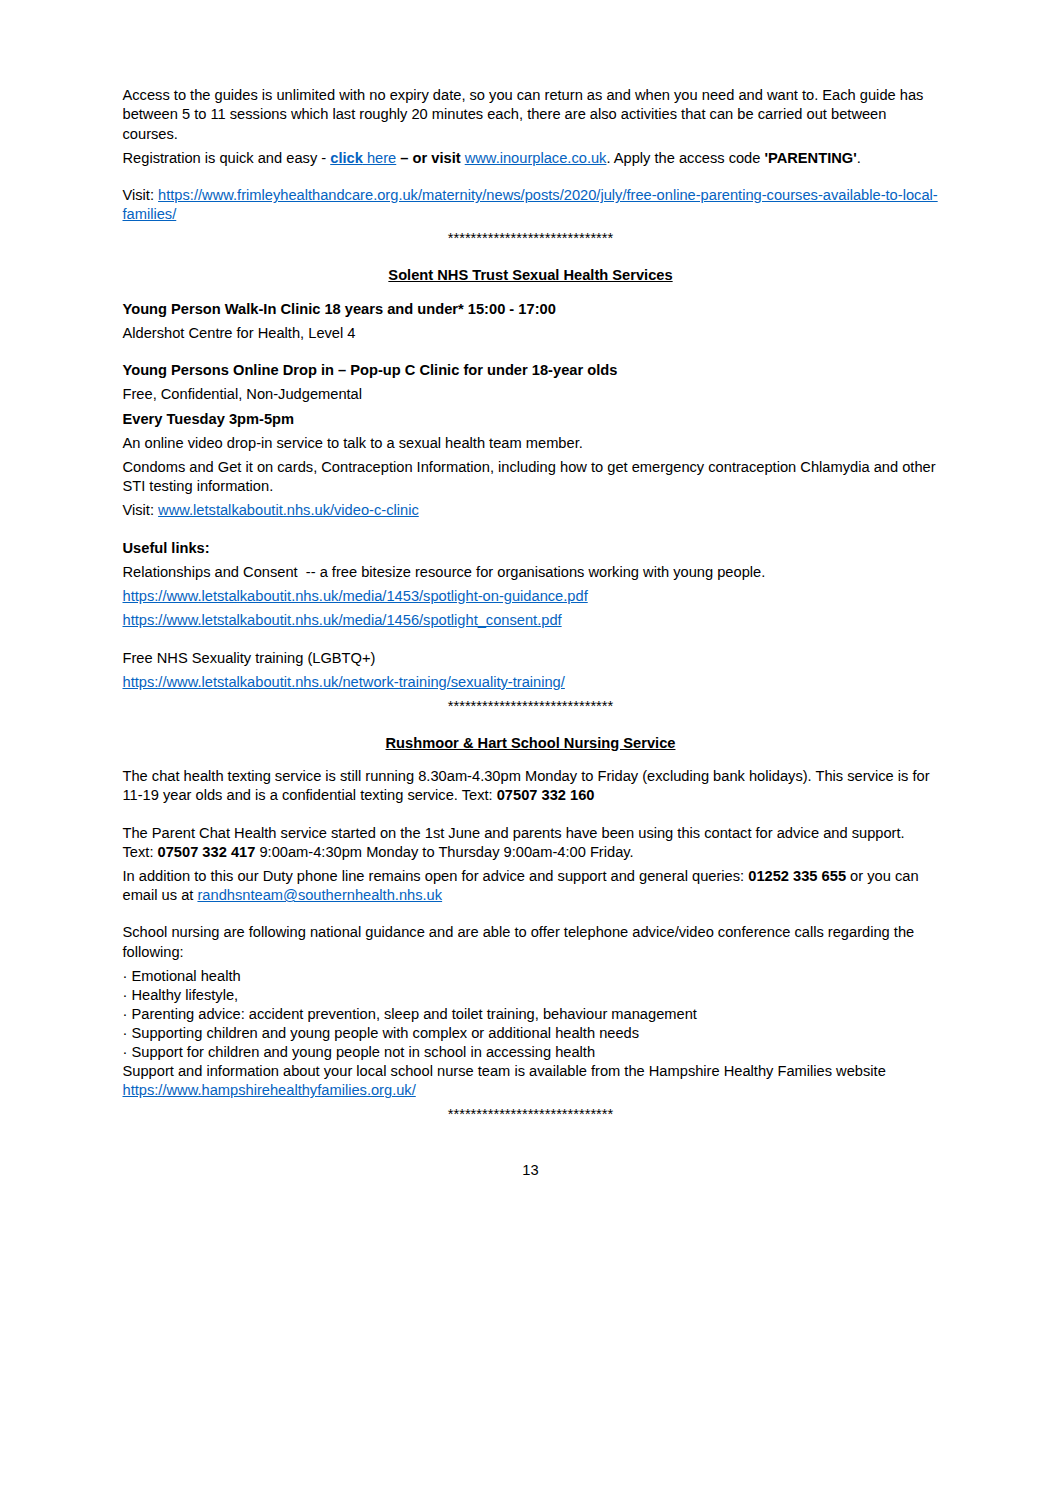Access to the guides is unlimited with no expiry date, so you can return as and when you need and want to. Each guide has between 5 to 11 sessions which last roughly 20 minutes each, there are also activities that can be carried out between courses.
Registration is quick and easy - click here – or visit www.inourplace.co.uk. Apply the access code 'PARENTING'.
Visit: https://www.frimleyhealthandcare.org.uk/maternity/news/posts/2020/july/free-online-parenting-courses-available-to-local-families/
*****************************
Solent NHS Trust Sexual Health Services
Young Person Walk-In Clinic 18 years and under* 15:00 - 17:00
Aldershot Centre for Health, Level 4
Young Persons Online Drop in – Pop-up C Clinic for under 18-year olds
Free, Confidential, Non-Judgemental
Every Tuesday 3pm-5pm
An online video drop-in service to talk to a sexual health team member.
Condoms and Get it on cards, Contraception Information, including how to get emergency contraception Chlamydia and other STI testing information.
Visit: www.letstalkaboutit.nhs.uk/video-c-clinic
Useful links:
Relationships and Consent -- a free bitesize resource for organisations working with young people.
https://www.letstalkaboutit.nhs.uk/media/1453/spotlight-on-guidance.pdf
https://www.letstalkaboutit.nhs.uk/media/1456/spotlight_consent.pdf
Free NHS Sexuality training (LGBTQ+)
https://www.letstalkaboutit.nhs.uk/network-training/sexuality-training/
*****************************
Rushmoor & Hart School Nursing Service
The chat health texting service is still running 8.30am-4.30pm Monday to Friday (excluding bank holidays). This service is for 11-19 year olds and is a confidential texting service. Text: 07507 332 160
The Parent Chat Health service started on the 1st June and parents have been using this contact for advice and support. Text: 07507 332 417 9:00am-4:30pm Monday to Thursday 9:00am-4:00 Friday.
In addition to this our Duty phone line remains open for advice and support and general queries: 01252 335 655 or you can email us at randhsnteam@southernhealth.nhs.uk
School nursing are following national guidance and are able to offer telephone advice/video conference calls regarding the following:
· Emotional health
· Healthy lifestyle,
· Parenting advice: accident prevention, sleep and toilet training, behaviour management
· Supporting children and young people with complex or additional health needs
· Support for children and young people not in school in accessing health
Support and information about your local school nurse team is available from the Hampshire Healthy Families website https://www.hampshirehealthyfamilies.org.uk/
*****************************
13